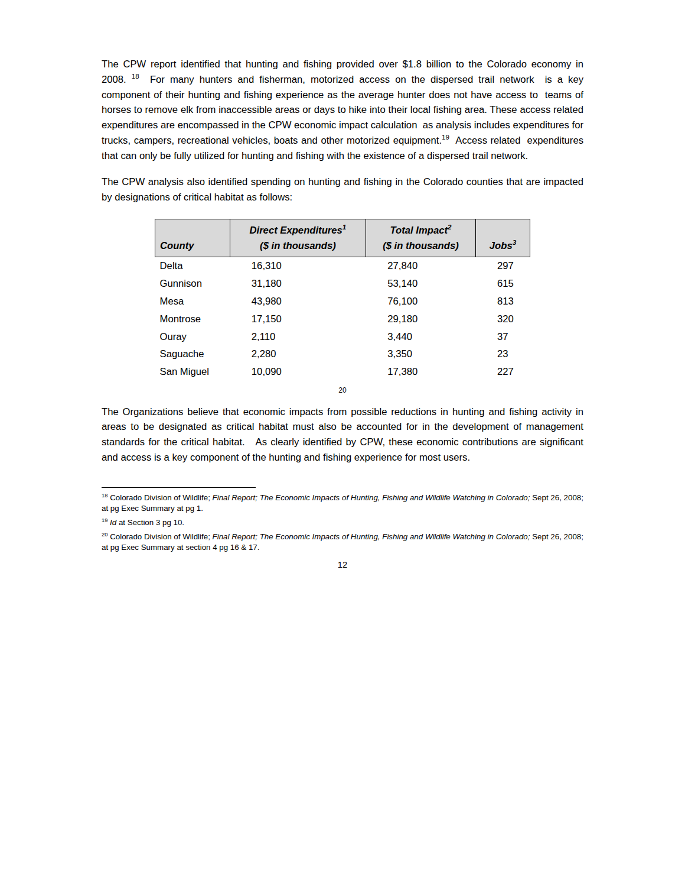The CPW report identified that hunting and fishing provided over $1.8 billion to the Colorado economy in 2008. 18 For many hunters and fisherman, motorized access on the dispersed trail network is a key component of their hunting and fishing experience as the average hunter does not have access to teams of horses to remove elk from inaccessible areas or days to hike into their local fishing area. These access related expenditures are encompassed in the CPW economic impact calculation as analysis includes expenditures for trucks, campers, recreational vehicles, boats and other motorized equipment.19 Access related expenditures that can only be fully utilized for hunting and fishing with the existence of a dispersed trail network.
The CPW analysis also identified spending on hunting and fishing in the Colorado counties that are impacted by designations of critical habitat as follows:
| County | Direct Expenditures 1 ($ in thousands) | Total Impact 2 ($ in thousands) | Jobs 3 |
| --- | --- | --- | --- |
| Delta | 16,310 | 27,840 | 297 |
| Gunnison | 31,180 | 53,140 | 615 |
| Mesa | 43,980 | 76,100 | 813 |
| Montrose | 17,150 | 29,180 | 320 |
| Ouray | 2,110 | 3,440 | 37 |
| Saguache | 2,280 | 3,350 | 23 |
| San Miguel | 10,090 | 17,380 | 227 |
20
The Organizations believe that economic impacts from possible reductions in hunting and fishing activity in areas to be designated as critical habitat must also be accounted for in the development of management standards for the critical habitat. As clearly identified by CPW, these economic contributions are significant and access is a key component of the hunting and fishing experience for most users.
18 Colorado Division of Wildlife; Final Report; The Economic Impacts of Hunting, Fishing and Wildlife Watching in Colorado; Sept 26, 2008; at pg Exec Summary at pg 1.
19 Id at Section 3 pg 10.
20 Colorado Division of Wildlife; Final Report; The Economic Impacts of Hunting, Fishing and Wildlife Watching in Colorado; Sept 26, 2008; at pg Exec Summary at section 4 pg 16 & 17.
12